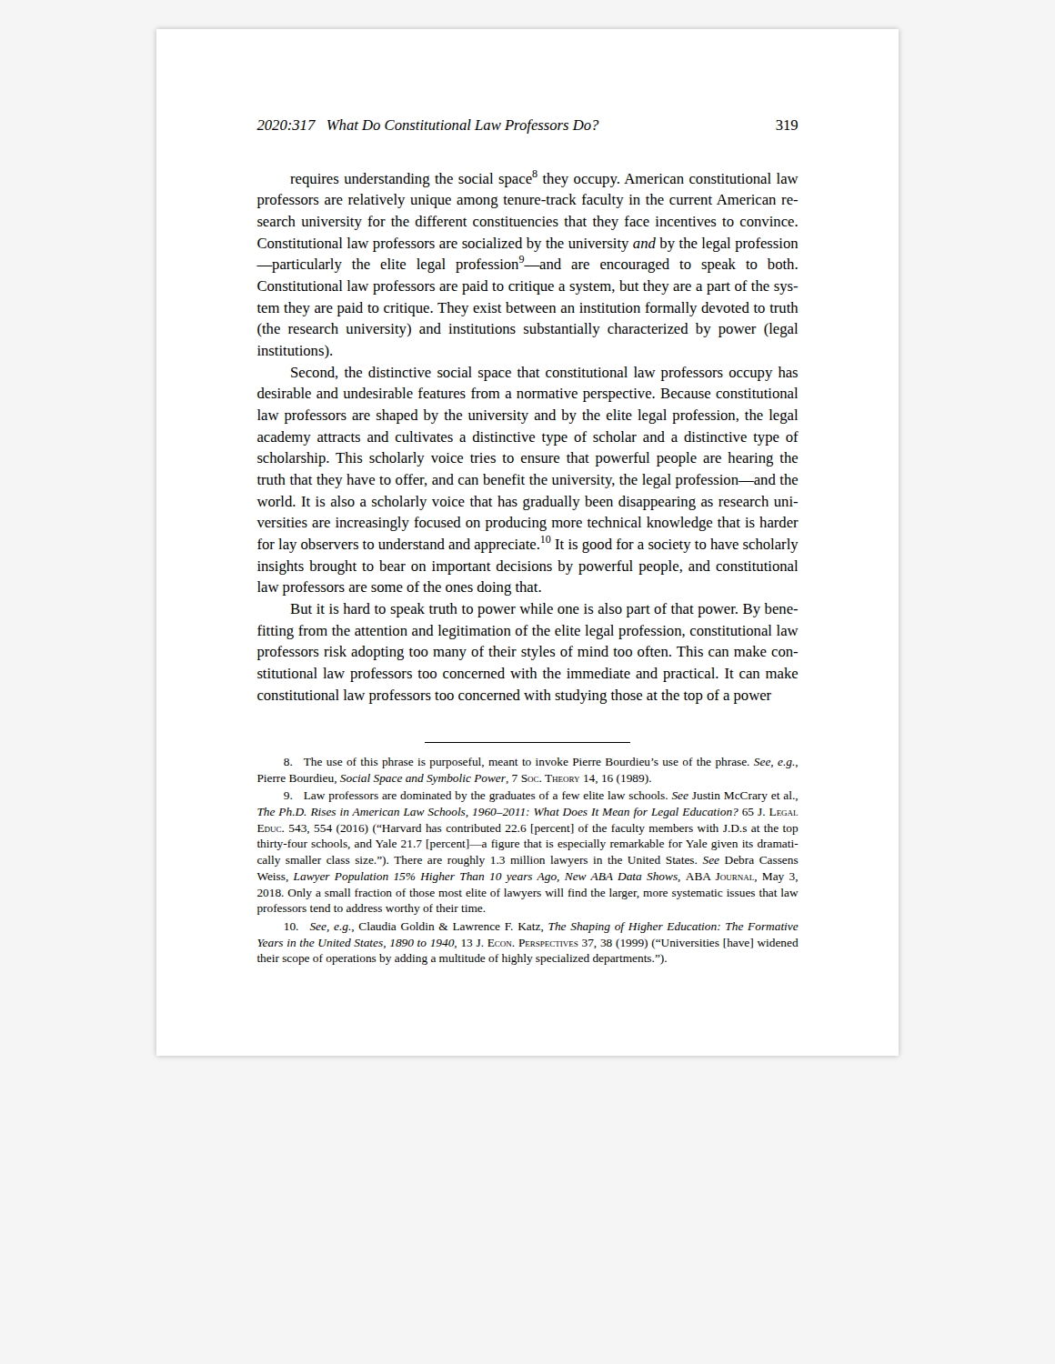2020:317 What Do Constitutional Law Professors Do? 319
requires understanding the social space8 they occupy. American constitutional law professors are relatively unique among tenure-track faculty in the current American research university for the different constituencies that they face incentives to convince. Constitutional law professors are socialized by the university and by the legal profession—particularly the elite legal profession9—and are encouraged to speak to both. Constitutional law professors are paid to critique a system, but they are a part of the system they are paid to critique. They exist between an institution formally devoted to truth (the research university) and institutions substantially characterized by power (legal institutions).
Second, the distinctive social space that constitutional law professors occupy has desirable and undesirable features from a normative perspective. Because constitutional law professors are shaped by the university and by the elite legal profession, the legal academy attracts and cultivates a distinctive type of scholar and a distinctive type of scholarship. This scholarly voice tries to ensure that powerful people are hearing the truth that they have to offer, and can benefit the university, the legal profession—and the world. It is also a scholarly voice that has gradually been disappearing as research universities are increasingly focused on producing more technical knowledge that is harder for lay observers to understand and appreciate.10 It is good for a society to have scholarly insights brought to bear on important decisions by powerful people, and constitutional law professors are some of the ones doing that.
But it is hard to speak truth to power while one is also part of that power. By benefitting from the attention and legitimation of the elite legal profession, constitutional law professors risk adopting too many of their styles of mind too often. This can make constitutional law professors too concerned with the immediate and practical. It can make constitutional law professors too concerned with studying those at the top of a power
8. The use of this phrase is purposeful, meant to invoke Pierre Bourdieu’s use of the phrase. See, e.g., Pierre Bourdieu, Social Space and Symbolic Power, 7 Soc. Theory 14, 16 (1989).
9. Law professors are dominated by the graduates of a few elite law schools. See Justin McCrary et al., The Ph.D. Rises in American Law Schools, 1960–2011: What Does It Mean for Legal Education? 65 J. Legal Educ. 543, 554 (2016) (“Harvard has contributed 22.6 [percent] of the faculty members with J.D.s at the top thirty-four schools, and Yale 21.7 [percent]—a figure that is especially remarkable for Yale given its dramatically smaller class size.”). There are roughly 1.3 million lawyers in the United States. See Debra Cassens Weiss, Lawyer Population 15% Higher Than 10 years Ago, New ABA Data Shows, ABA Journal, May 3, 2018. Only a small fraction of those most elite of lawyers will find the larger, more systematic issues that law professors tend to address worthy of their time.
10. See, e.g., Claudia Goldin & Lawrence F. Katz, The Shaping of Higher Education: The Formative Years in the United States, 1890 to 1940, 13 J. Econ. Perspectives 37, 38 (1999) (“Universities [have] widened their scope of operations by adding a multitude of highly specialized departments.”).